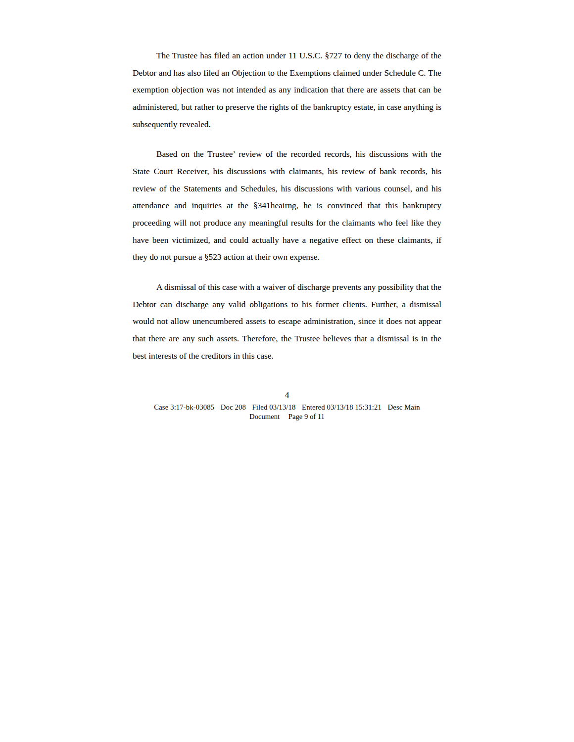The Trustee has filed an action under 11 U.S.C. §727 to deny the discharge of the Debtor and has also filed an Objection to the Exemptions claimed under Schedule C. The exemption objection was not intended as any indication that there are assets that can be administered, but rather to preserve the rights of the bankruptcy estate, in case anything is subsequently revealed.
Based on the Trustee’ review of the recorded records, his discussions with the State Court Receiver, his discussions with claimants, his review of bank records, his review of the Statements and Schedules, his discussions with various counsel, and his attendance and inquiries at the §341heairng, he is convinced that this bankruptcy proceeding will not produce any meaningful results for the claimants who feel like they have been victimized, and could actually have a negative effect on these claimants, if they do not pursue a §523 action at their own expense.
A dismissal of this case with a waiver of discharge prevents any possibility that the Debtor can discharge any valid obligations to his former clients. Further, a dismissal would not allow unencumbered assets to escape administration, since it does not appear that there are any such assets. Therefore, the Trustee believes that a dismissal is in the best interests of the creditors in this case.
4
Case 3:17-bk-03085 Doc 208 Filed 03/13/18 Entered 03/13/18 15:31:21 Desc Main Document Page 9 of 11